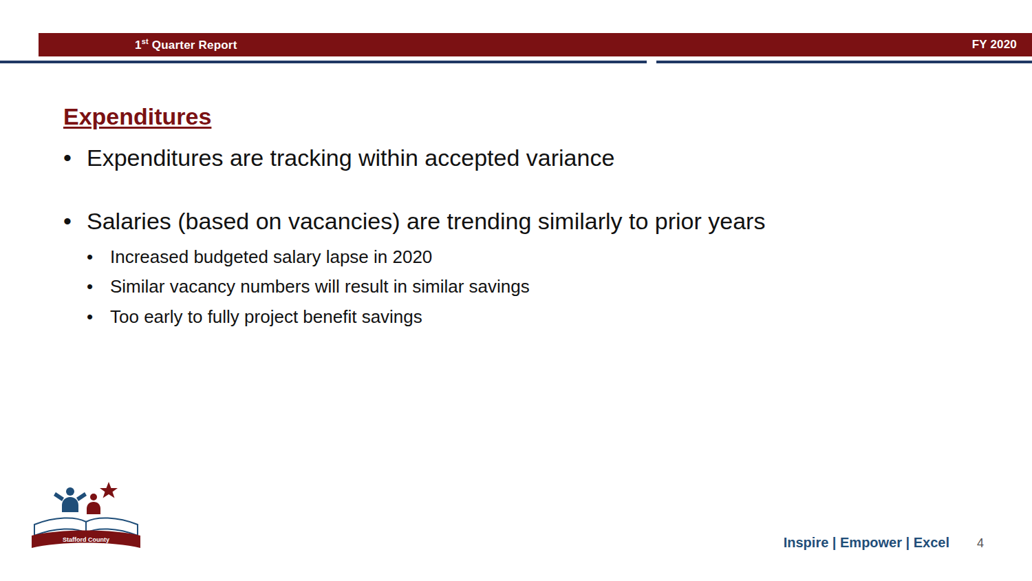1st Quarter Report
FY 2020
Expenditures
Expenditures are tracking within accepted variance
Salaries (based on vacancies) are trending similarly to prior years
Increased budgeted salary lapse in 2020
Similar vacancy numbers will result in similar savings
Too early to fully project benefit savings
Stafford County Public Schools
Inspire | Empower | Excel
4